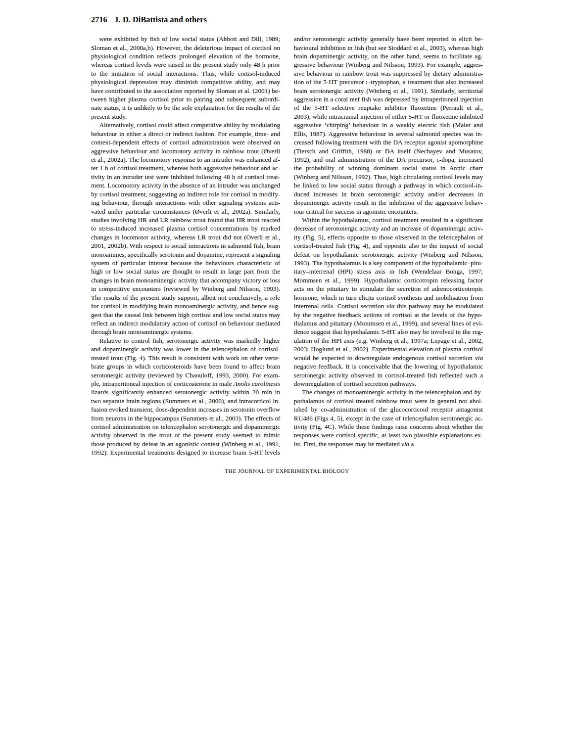2716 J. D. DiBattista and others
were exhibited by fish of low social status (Abbott and Dill, 1989; Sloman et al., 2000a,b). However, the deleterious impact of cortisol on physiological condition reflects prolonged elevation of the hormone, whereas cortisol levels were raised in the present study only 48 h prior to the initiation of social interactions. Thus, while cortisol-induced physiological depression may diminish competitive ability, and may have contributed to the association reported by Sloman et al. (2001) between higher plasma cortisol prior to pairing and subsequent subordinate status, it is unlikely to be the sole explanation for the results of the present study.
Alternatively, cortisol could affect competitive ability by modulating behaviour in either a direct or indirect fashion. For example, time- and context-dependent effects of cortisol administration were observed on aggressive behaviour and locomotory activity in rainbow trout (Øverli et al., 2002a). The locomotory response to an intruder was enhanced after 1 h of cortisol treatment, whereas both aggressive behaviour and activity in an intruder test were inhibited following 48 h of cortisol treatment. Locomotory activity in the absence of an intruder was unchanged by cortisol treatment, suggesting an indirect role for cortisol in modifying behaviour, through interactions with other signaling systems activated under particular circumstances (Øverli et al., 2002a). Similarly, studies involving HR and LR rainbow trout found that HR trout reacted to stress-induced increased plasma cortisol concentrations by marked changes in locomotor activity, whereas LR trout did not (Overli et al., 2001, 2002b). With respect to social interactions in salmonid fish, brain monoamines, specifically serotonin and dopamine, represent a signaling system of particular interest because the behaviours characteristic of high or low social status are thought to result in large part from the changes in brain monoaminergic activity that accompany victory or loss in competitive encounters (reviewed by Winberg and Nilsson, 1993). The results of the present study support, albeit not conclusively, a role for cortisol in modifying brain monoaminergic activity, and hence suggest that the causal link between high cortisol and low social status may reflect an indirect modulatory action of cortisol on behaviour mediated through brain monoaminergic systems.
Relative to control fish, serotonergic activity was markedly higher and dopaminergic activity was lower in the telencephalon of cortisol-treated trout (Fig. 4). This result is consistent with work on other vertebrate groups in which corticosteroids have been found to affect brain serotonergic activity (reviewed by Chaouloff, 1993, 2000). For example, intraperitoneal injection of corticosterone in male Anolis carolinesis lizards significantly enhanced serotonergic activity within 20 min in two separate brain regions (Summers et al., 2000), and intracorticol infusion evoked transient, dose-dependent increases in serotonin overflow from neurons in the hippocampus (Summers et al., 2003). The effects of cortisol administration on telencephalon serotonergic and dopaminergic activity observed in the trout of the present study seemed to mimic those produced by defeat in an agonistic contest (Winberg et al., 1991, 1992). Experimental treatments designed to increase brain 5-HT levels and/or serotonergic activity generally have been reported to elicit behavioural inhibition in fish (but see Stoddard et al., 2003), whereas high brain dopaminergic activity, on the other hand, seems to facilitate aggressive behaviour (Winberg and Nilsson, 1993). For example, aggressive behaviour in rainbow trout was suppressed by dietary administration of the 5-HT precursor l-tryptophan, a treatment that also increased brain serotonergic activity (Winberg et al., 1991). Similarly, territorial aggression in a coral reef fish was depressed by intraperitoneal injection of the 5-HT selective reuptake inhibitor fluoxetine (Perrault et al., 2003), while intracranial injection of either 5-HT or fluoxetine inhibited aggressive ‘chirping’ behaviour in a weakly electric fish (Maler and Ellis, 1987). Aggressive behaviour in several salmonid species was increased following treatment with the DA receptor agonist apomorphine (Tiersch and Griffith, 1988) or DA itself (Nechayev and Musatov, 1992), and oral administration of the DA precursor, l-dopa, increased the probability of winning dominant social status in Arctic charr (Winberg and Nilsson, 1992). Thus, high circulating cortisol levels may be linked to low social status through a pathway in which cortisol-induced increases in brain serotonergic activity and/or decreases in dopaminergic activity result in the inhibition of the aggressive behaviour critical for success in agonistic encounters.
Within the hypothalamus, cortisol treatment resulted in a significant decrease of serotonergic activity and an increase of dopaminergic activity (Fig. 5), effects opposite to those observed in the telencephalon of cortisol-treated fish (Fig. 4), and opposite also to the impact of social defeat on hypothalamic serotonergic activity (Winberg and Nilsson, 1993). The hypothalamus is a key component of the hypothalamic–pituitary–interrenal (HPI) stress axis in fish (Wendelaar Bonga, 1997; Mommsen et al., 1999). Hypothalamic corticotropin releasing factor acts on the pituitary to stimulate the secretion of adrenocorticotropic hormone, which in turn elicits cortisol synthesis and mobilisation from interrenal cells. Cortisol secretion via this pathway may be modulated by the negative feedback actions of cortisol at the levels of the hypothalamus and pituitary (Mommsen et al., 1999), and several lines of evidence suggest that hypothalamic 5-HT also may be involved in the regulation of the HPI axis (e.g. Winberg et al., 1997a; Lepage et al., 2002, 2003; Hoglund et al., 2002). Experimental elevation of plasma cortisol would be expected to downregulate endogenous cortisol secretion via negative feedback. It is conceivable that the lowering of hypothalamic serotonergic activity observed in cortisol-treated fish reflected such a downregulation of cortisol secretion pathways.
The changes of monoaminergic activity in the telencephalon and hypothalamus of cortisol-treated rainbow trout were in general not abolished by co-administration of the glucocorticoid receptor antagonist RU486 (Figs 4, 5), except in the case of telencephalon serotonergic activity (Fig. 4C). While these findings raise concerns about whether the responses were cortisol-specific, at least two plausible explanations exist. First, the responses may be mediated via a
THE JOURNAL OF EXPERIMENTAL BIOLOGY